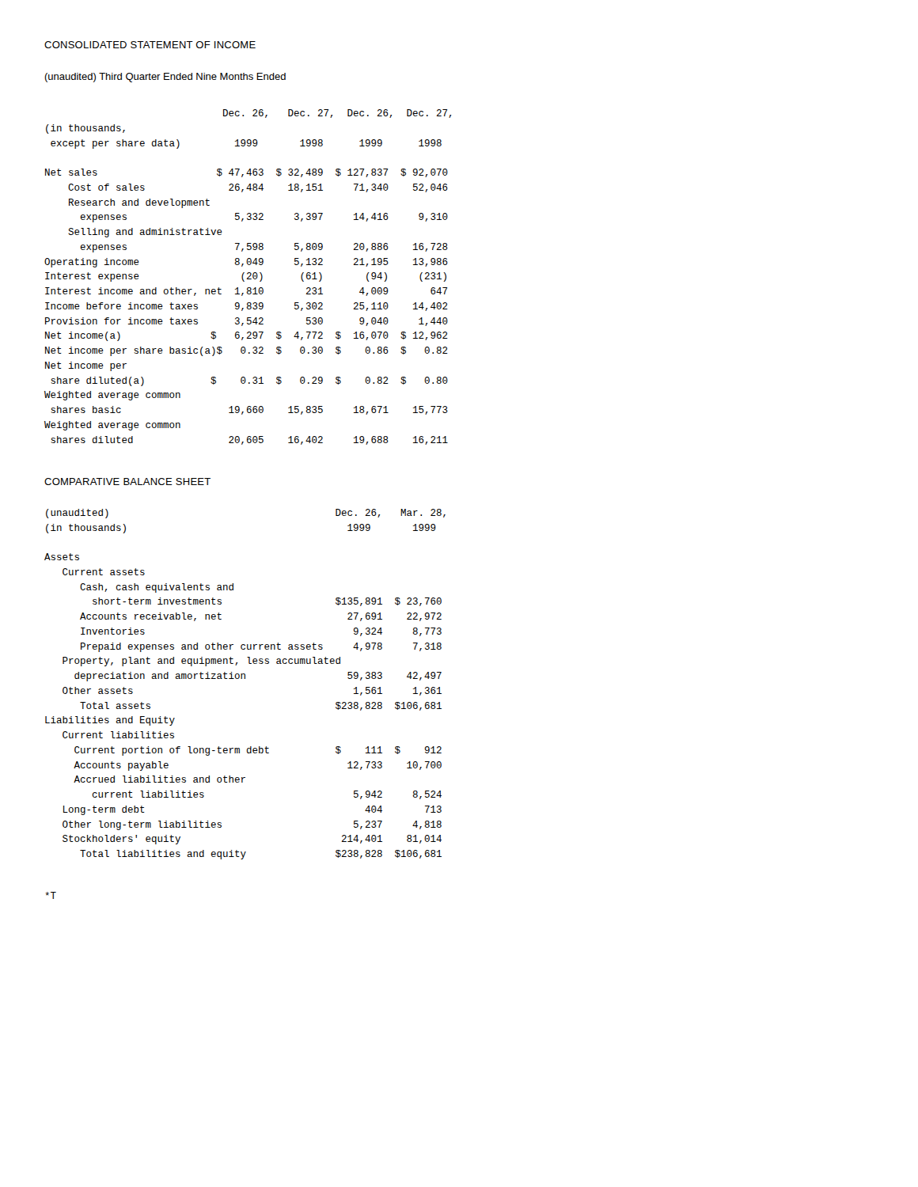CONSOLIDATED STATEMENT OF INCOME
(unaudited) Third Quarter Ended Nine Months Ended
                              Dec. 26,   Dec. 27,  Dec. 26,  Dec. 27,
(in thousands,
 except per share data)         1999       1998      1999      1998

Net sales                    $ 47,463  $ 32,489  $ 127,837  $ 92,070
    Cost of sales              26,484    18,151     71,340    52,046
    Research and development
      expenses                  5,332     3,397     14,416     9,310
    Selling and administrative
      expenses                  7,598     5,809     20,886    16,728
Operating income                8,049     5,132     21,195    13,986
Interest expense                 (20)      (61)       (94)     (231)
Interest income and other, net  1,810       231      4,009       647
Income before income taxes      9,839     5,302     25,110    14,402
Provision for income taxes      3,542       530      9,040     1,440
Net income(a)               $   6,297  $  4,772  $  16,070  $ 12,962
Net income per share basic(a)$   0.32  $   0.30  $    0.86  $   0.82
Net income per
 share diluted(a)           $    0.31  $   0.29  $    0.82  $   0.80
Weighted average common
 shares basic                  19,660    15,835     18,671    15,773
Weighted average common
 shares diluted                20,605    16,402     19,688    16,211
COMPARATIVE BALANCE SHEET
(unaudited)                                      Dec. 26,   Mar. 28,
(in thousands)                                     1999       1999

Assets
   Current assets
      Cash, cash equivalents and
        short-term investments                   $135,891  $ 23,760
      Accounts receivable, net                     27,691    22,972
      Inventories                                   9,324     8,773
      Prepaid expenses and other current assets     4,978     7,318
   Property, plant and equipment, less accumulated
     depreciation and amortization                 59,383    42,497
   Other assets                                     1,561     1,361
      Total assets                               $238,828  $106,681
Liabilities and Equity
   Current liabilities
     Current portion of long-term debt           $    111  $    912
     Accounts payable                              12,733    10,700
     Accrued liabilities and other
        current liabilities                         5,942     8,524
   Long-term debt                                     404       713
   Other long-term liabilities                      5,237     4,818
   Stockholders' equity                           214,401    81,014
      Total liabilities and equity               $238,828  $106,681
*T